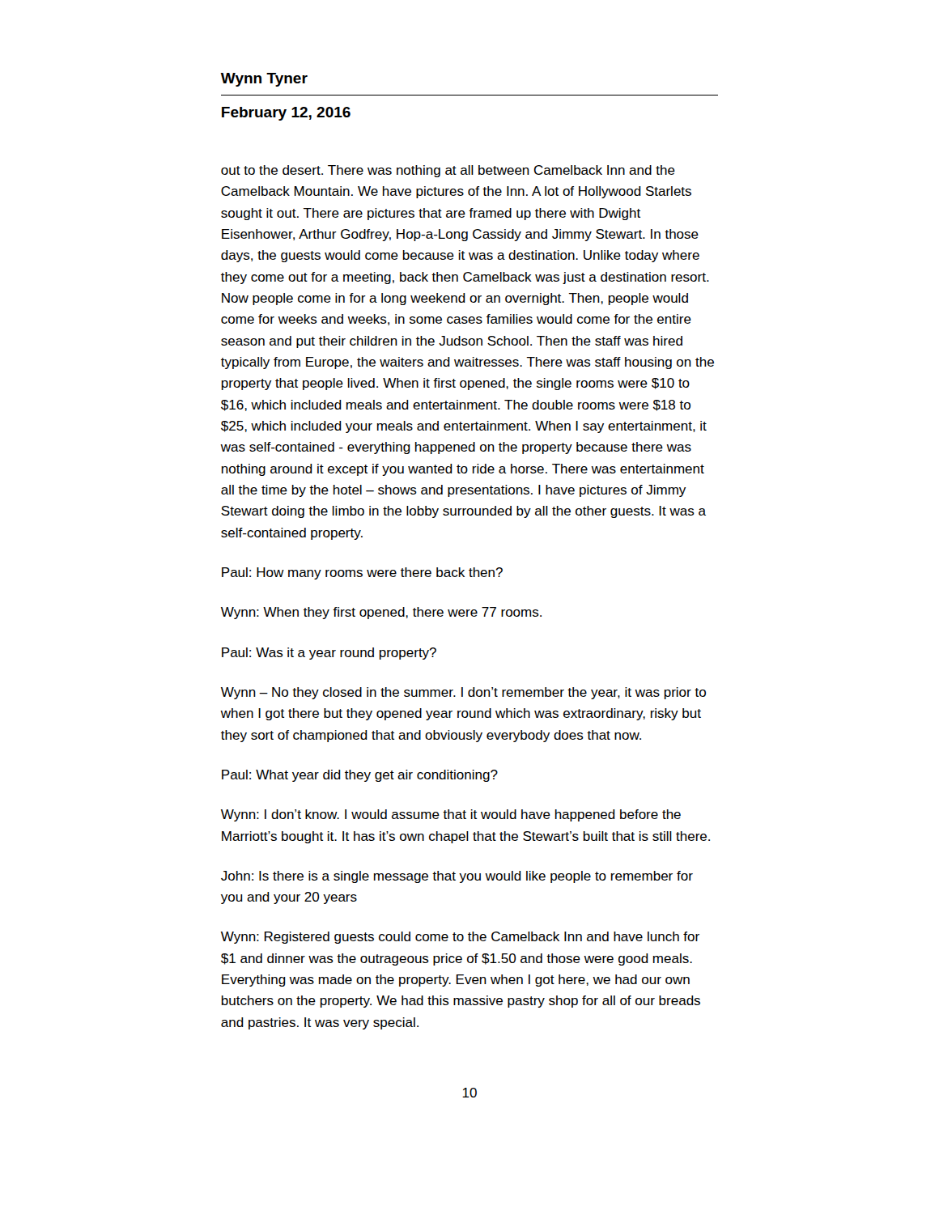Wynn Tyner
February 12, 2016
out to the desert. There was nothing at all between Camelback Inn and the Camelback Mountain. We have pictures of the Inn. A lot of Hollywood Starlets sought it out. There are pictures that are framed up there with Dwight Eisenhower, Arthur Godfrey, Hop-a-Long Cassidy and Jimmy Stewart. In those days, the guests would come because it was a destination. Unlike today where they come out for a meeting, back then Camelback was just a destination resort. Now people come in for a long weekend or an overnight. Then, people would come for weeks and weeks, in some cases families would come for the entire season and put their children in the Judson School. Then the staff was hired typically from Europe, the waiters and waitresses. There was staff housing on the property that people lived. When it first opened, the single rooms were $10 to $16, which included meals and entertainment. The double rooms were $18 to $25, which included your meals and entertainment. When I say entertainment, it was self-contained - everything happened on the property because there was nothing around it except if you wanted to ride a horse. There was entertainment all the time by the hotel – shows and presentations. I have pictures of Jimmy Stewart doing the limbo in the lobby surrounded by all the other guests. It was a self-contained property.
Paul: How many rooms were there back then?
Wynn: When they first opened, there were 77 rooms.
Paul: Was it a year round property?
Wynn – No they closed in the summer. I don’t remember the year, it was prior to when I got there but they opened year round which was extraordinary, risky but they sort of championed that and obviously everybody does that now.
Paul: What year did they get air conditioning?
Wynn: I don’t know. I would assume that it would have happened before the Marriott’s bought it. It has it’s own chapel that the Stewart’s built that is still there.
John: Is there is a single message that you would like people to remember for you and your 20 years
Wynn: Registered guests could come to the Camelback Inn and have lunch for $1 and dinner was the outrageous price of $1.50 and those were good meals. Everything was made on the property. Even when I got here, we had our own butchers on the property. We had this massive pastry shop for all of our breads and pastries. It was very special.
10